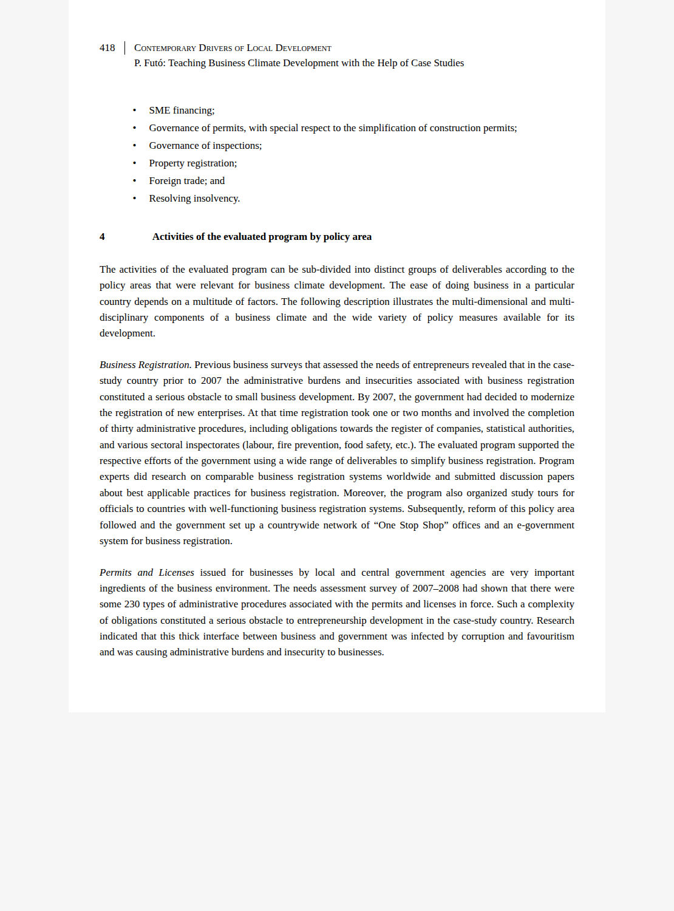418
Contemporary Drivers of Local Development P. Futó: Teaching Business Climate Development with the Help of Case Studies
SME financing;
Governance of permits, with special respect to the simplification of construction permits;
Governance of inspections;
Property registration;
Foreign trade; and
Resolving insolvency.
4 Activities of the evaluated program by policy area
The activities of the evaluated program can be sub-divided into distinct groups of deliverables according to the policy areas that were relevant for business climate development. The ease of doing business in a particular country depends on a multitude of factors. The following description illustrates the multi-dimensional and multi-disciplinary components of a business climate and the wide variety of policy measures available for its development.
Business Registration. Previous business surveys that assessed the needs of entrepreneurs revealed that in the case-study country prior to 2007 the administrative burdens and insecurities associated with business registration constituted a serious obstacle to small business development. By 2007, the government had decided to modernize the registration of new enterprises. At that time registration took one or two months and involved the completion of thirty administrative procedures, including obligations towards the register of companies, statistical authorities, and various sectoral inspectorates (labour, fire prevention, food safety, etc.). The evaluated program supported the respective efforts of the government using a wide range of deliverables to simplify business registration. Program experts did research on comparable business registration systems worldwide and submitted discussion papers about best applicable practices for business registration. Moreover, the program also organized study tours for officials to countries with well-functioning business registration systems. Subsequently, reform of this policy area followed and the government set up a countrywide network of “One Stop Shop” offices and an e-government system for business registration.
Permits and Licenses issued for businesses by local and central government agencies are very important ingredients of the business environment. The needs assessment survey of 2007–2008 had shown that there were some 230 types of administrative procedures associated with the permits and licenses in force. Such a complexity of obligations constituted a serious obstacle to entrepreneurship development in the case-study country. Research indicated that this thick interface between business and government was infected by corruption and favouritism and was causing administrative burdens and insecurity to businesses.